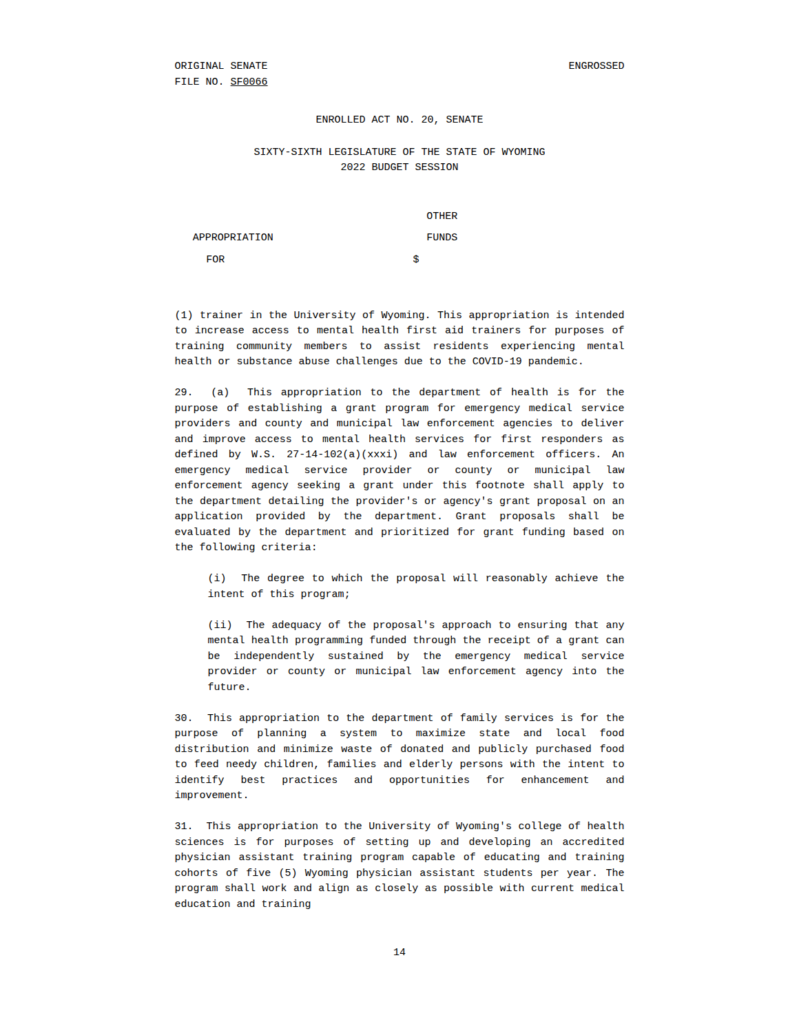ORIGINAL SENATE FILE NO. SF0066
ENGROSSED
ENROLLED ACT NO. 20, SENATE
SIXTY-SIXTH LEGISLATURE OF THE STATE OF WYOMING
2022 BUDGET SESSION
OTHER
APPROPRIATION
FUNDS
FOR
$
(1) trainer in the University of Wyoming. This appropriation is intended to increase access to mental health first aid trainers for purposes of training community members to assist residents experiencing mental health or substance abuse challenges due to the COVID-19 pandemic.
29. (a) This appropriation to the department of health is for the purpose of establishing a grant program for emergency medical service providers and county and municipal law enforcement agencies to deliver and improve access to mental health services for first responders as defined by W.S. 27-14-102(a)(xxxi) and law enforcement officers. An emergency medical service provider or county or municipal law enforcement agency seeking a grant under this footnote shall apply to the department detailing the provider's or agency's grant proposal on an application provided by the department. Grant proposals shall be evaluated by the department and prioritized for grant funding based on the following criteria:
(i) The degree to which the proposal will reasonably achieve the intent of this program;
(ii) The adequacy of the proposal's approach to ensuring that any mental health programming funded through the receipt of a grant can be independently sustained by the emergency medical service provider or county or municipal law enforcement agency into the future.
30. This appropriation to the department of family services is for the purpose of planning a system to maximize state and local food distribution and minimize waste of donated and publicly purchased food to feed needy children, families and elderly persons with the intent to identify best practices and opportunities for enhancement and improvement.
31. This appropriation to the University of Wyoming's college of health sciences is for purposes of setting up and developing an accredited physician assistant training program capable of educating and training cohorts of five (5) Wyoming physician assistant students per year. The program shall work and align as closely as possible with current medical education and training
14